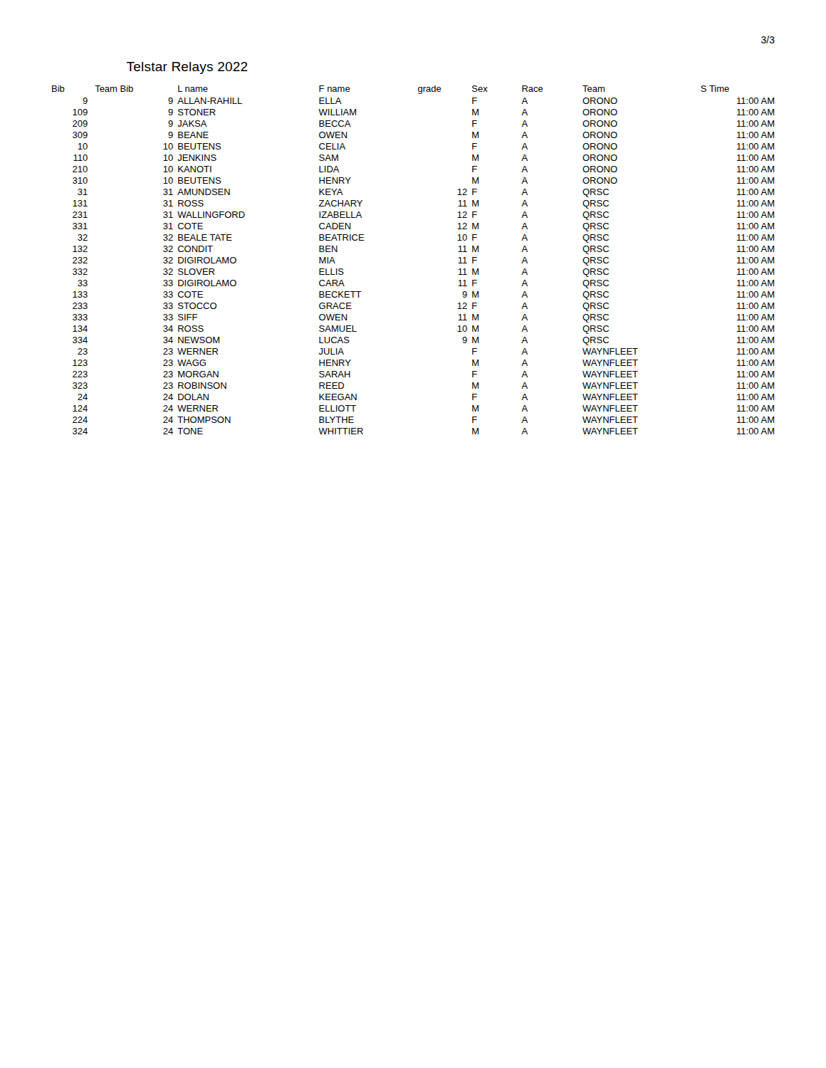3/3
Telstar Relays 2022
| Bib | Team Bib | L name | F name | grade | Sex | Race | Team | S Time |
| --- | --- | --- | --- | --- | --- | --- | --- | --- |
| 9 | 9 | ALLAN-RAHILL | ELLA | | F | A | ORONO | 11:00 AM |
| 109 | 9 | STONER | WILLIAM | | M | A | ORONO | 11:00 AM |
| 209 | 9 | JAKSA | BECCA | | F | A | ORONO | 11:00 AM |
| 309 | 9 | BEANE | OWEN | | M | A | ORONO | 11:00 AM |
| 10 | 10 | BEUTENS | CELIA | | F | A | ORONO | 11:00 AM |
| 110 | 10 | JENKINS | SAM | | M | A | ORONO | 11:00 AM |
| 210 | 10 | KANOTI | LIDA | | F | A | ORONO | 11:00 AM |
| 310 | 10 | BEUTENS | HENRY | | M | A | ORONO | 11:00 AM |
| 31 | 31 | AMUNDSEN | KEYA | 12 | F | A | QRSC | 11:00 AM |
| 131 | 31 | ROSS | ZACHARY | 11 | M | A | QRSC | 11:00 AM |
| 231 | 31 | WALLINGFORD | IZABELLA | 12 | F | A | QRSC | 11:00 AM |
| 331 | 31 | COTE | CADEN | 12 | M | A | QRSC | 11:00 AM |
| 32 | 32 | BEALE TATE | BEATRICE | 10 | F | A | QRSC | 11:00 AM |
| 132 | 32 | CONDIT | BEN | 11 | M | A | QRSC | 11:00 AM |
| 232 | 32 | DIGIROLAMO | MIA | 11 | F | A | QRSC | 11:00 AM |
| 332 | 32 | SLOVER | ELLIS | 11 | M | A | QRSC | 11:00 AM |
| 33 | 33 | DIGIROLAMO | CARA | 11 | F | A | QRSC | 11:00 AM |
| 133 | 33 | COTE | BECKETT | 9 | M | A | QRSC | 11:00 AM |
| 233 | 33 | STOCCO | GRACE | 12 | F | A | QRSC | 11:00 AM |
| 333 | 33 | SIFF | OWEN | 11 | M | A | QRSC | 11:00 AM |
| 134 | 34 | ROSS | SAMUEL | 10 | M | A | QRSC | 11:00 AM |
| 334 | 34 | NEWSOM | LUCAS | 9 | M | A | QRSC | 11:00 AM |
| 23 | 23 | WERNER | JULIA | | F | A | WAYNFLEET | 11:00 AM |
| 123 | 23 | WAGG | HENRY | | M | A | WAYNFLEET | 11:00 AM |
| 223 | 23 | MORGAN | SARAH | | F | A | WAYNFLEET | 11:00 AM |
| 323 | 23 | ROBINSON | REED | | M | A | WAYNFLEET | 11:00 AM |
| 24 | 24 | DOLAN | KEEGAN | | F | A | WAYNFLEET | 11:00 AM |
| 124 | 24 | WERNER | ELLIOTT | | M | A | WAYNFLEET | 11:00 AM |
| 224 | 24 | THOMPSON | BLYTHE | | F | A | WAYNFLEET | 11:00 AM |
| 324 | 24 | TONE | WHITTIER | | M | A | WAYNFLEET | 11:00 AM |